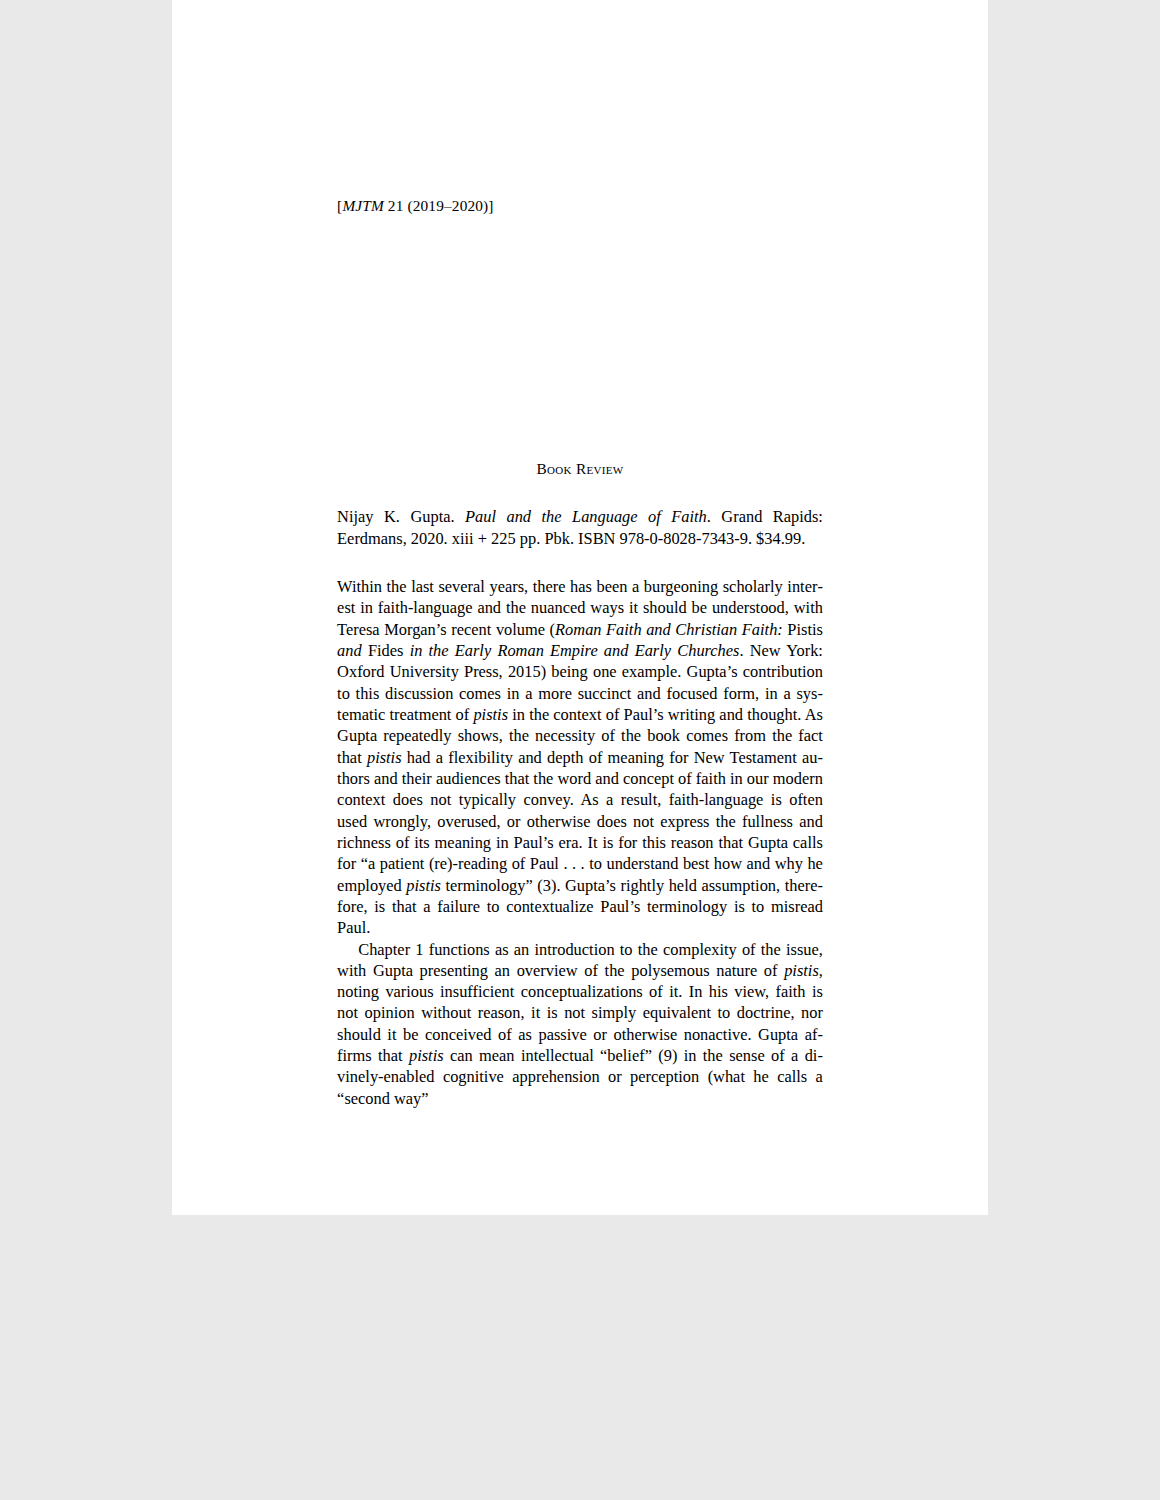[MJTM 21 (2019–2020)]
Book Review
Nijay K. Gupta. Paul and the Language of Faith. Grand Rapids: Eerdmans, 2020. xiii + 225 pp. Pbk. ISBN 978-0-8028-7343-9. $34.99.
Within the last several years, there has been a burgeoning scholarly interest in faith-language and the nuanced ways it should be understood, with Teresa Morgan’s recent volume (Roman Faith and Christian Faith: Pistis and Fides in the Early Roman Empire and Early Churches. New York: Oxford University Press, 2015) being one example. Gupta’s contribution to this discussion comes in a more succinct and focused form, in a systematic treatment of pistis in the context of Paul’s writing and thought. As Gupta repeatedly shows, the necessity of the book comes from the fact that pistis had a flexibility and depth of meaning for New Testament authors and their audiences that the word and concept of faith in our modern context does not typically convey. As a result, faith-language is often used wrongly, overused, or otherwise does not express the fullness and richness of its meaning in Paul’s era. It is for this reason that Gupta calls for “a patient (re)-reading of Paul . . . to understand best how and why he employed pistis terminology” (3). Gupta’s rightly held assumption, therefore, is that a failure to contextualize Paul’s terminology is to misread Paul.
Chapter 1 functions as an introduction to the complexity of the issue, with Gupta presenting an overview of the polysemous nature of pistis, noting various insufficient conceptualizations of it. In his view, faith is not opinion without reason, it is not simply equivalent to doctrine, nor should it be conceived of as passive or otherwise nonactive. Gupta affirms that pistis can mean intellectual “belief” (9) in the sense of a divinely-enabled cognitive apprehension or perception (what he calls a “second way”